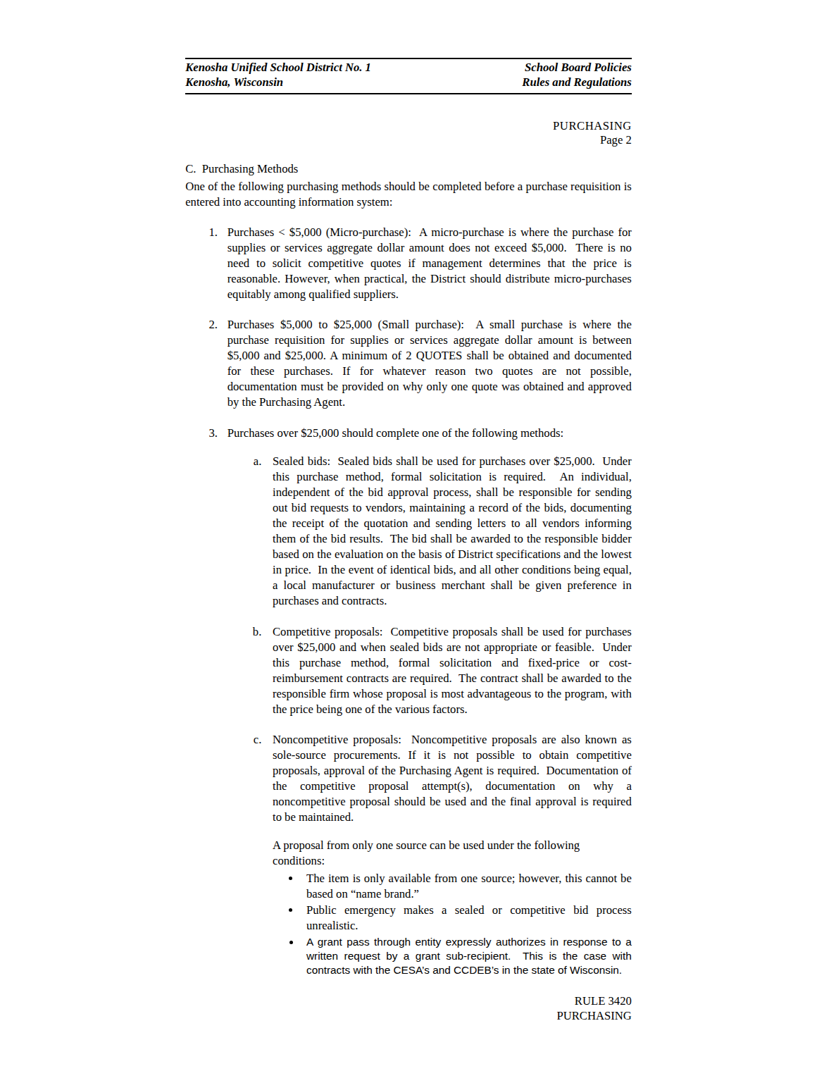| Kenosha Unified School District No. 1 | School Board Policies |
| Kenosha, Wisconsin | Rules and Regulations |
PURCHASING
Page 2
C. Purchasing Methods
One of the following purchasing methods should be completed before a purchase requisition is entered into accounting information system:
Purchases < $5,000 (Micro-purchase): A micro-purchase is where the purchase for supplies or services aggregate dollar amount does not exceed $5,000. There is no need to solicit competitive quotes if management determines that the price is reasonable. However, when practical, the District should distribute micro-purchases equitably among qualified suppliers.
Purchases $5,000 to $25,000 (Small purchase): A small purchase is where the purchase requisition for supplies or services aggregate dollar amount is between $5,000 and $25,000. A minimum of 2 QUOTES shall be obtained and documented for these purchases. If for whatever reason two quotes are not possible, documentation must be provided on why only one quote was obtained and approved by the Purchasing Agent.
Purchases over $25,000 should complete one of the following methods:
Sealed bids: Sealed bids shall be used for purchases over $25,000. Under this purchase method, formal solicitation is required. An individual, independent of the bid approval process, shall be responsible for sending out bid requests to vendors, maintaining a record of the bids, documenting the receipt of the quotation and sending letters to all vendors informing them of the bid results. The bid shall be awarded to the responsible bidder based on the evaluation on the basis of District specifications and the lowest in price. In the event of identical bids, and all other conditions being equal, a local manufacturer or business merchant shall be given preference in purchases and contracts.
Competitive proposals: Competitive proposals shall be used for purchases over $25,000 and when sealed bids are not appropriate or feasible. Under this purchase method, formal solicitation and fixed-price or cost-reimbursement contracts are required. The contract shall be awarded to the responsible firm whose proposal is most advantageous to the program, with the price being one of the various factors.
Noncompetitive proposals: Noncompetitive proposals are also known as sole-source procurements. If it is not possible to obtain competitive proposals, approval of the Purchasing Agent is required. Documentation of the competitive proposal attempt(s), documentation on why a noncompetitive proposal should be used and the final approval is required to be maintained.
A proposal from only one source can be used under the following conditions:
The item is only available from one source; however, this cannot be based on “name brand.”
Public emergency makes a sealed or competitive bid process unrealistic.
A grant pass through entity expressly authorizes in response to a written request by a grant sub-recipient. This is the case with contracts with the CESA’s and CCDEB’s in the state of Wisconsin.
RULE 3420
PURCHASING